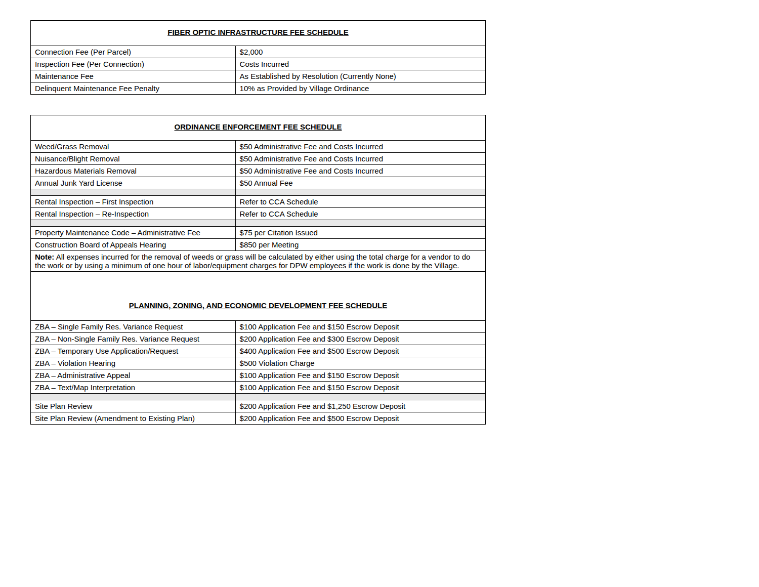FIBER OPTIC INFRASTRUCTURE FEE SCHEDULE
| Connection Fee (Per Parcel) | $2,000 |
| Inspection Fee (Per Connection) | Costs Incurred |
| Maintenance Fee | As Established by Resolution (Currently None) |
| Delinquent Maintenance Fee Penalty | 10% as Provided by Village Ordinance |
ORDINANCE ENFORCEMENT FEE SCHEDULE
| Weed/Grass Removal | $50 Administrative Fee and Costs Incurred |
| Nuisance/Blight Removal | $50 Administrative Fee and Costs Incurred |
| Hazardous Materials Removal | $50 Administrative Fee and Costs Incurred |
| Annual Junk Yard License | $50 Annual Fee |
| Rental Inspection – First Inspection | Refer to CCA Schedule |
| Rental Inspection – Re-Inspection | Refer to CCA Schedule |
| Property Maintenance Code – Administrative Fee | $75 per Citation Issued |
| Construction Board of Appeals Hearing | $850 per Meeting |
| Note: All expenses incurred for the removal of weeds or grass will be calculated by either using the total charge for a vendor to do the work or by using a minimum of one hour of labor/equipment charges for DPW employees if the work is done by the Village. |
| PLANNING, ZONING, AND ECONOMIC DEVELOPMENT FEE SCHEDULE |
| ZBA – Single Family Res. Variance Request | $100 Application Fee and $150 Escrow Deposit |
| ZBA – Non-Single Family Res. Variance Request | $200 Application Fee and $300 Escrow Deposit |
| ZBA – Temporary Use Application/Request | $400 Application Fee and $500 Escrow Deposit |
| ZBA – Violation Hearing | $500 Violation Charge |
| ZBA – Administrative Appeal | $100 Application Fee and $150 Escrow Deposit |
| ZBA – Text/Map Interpretation | $100 Application Fee and $150 Escrow Deposit |
| Site Plan Review | $200 Application Fee and $1,250 Escrow Deposit |
| Site Plan Review (Amendment to Existing Plan) | $200 Application Fee and $500 Escrow Deposit |